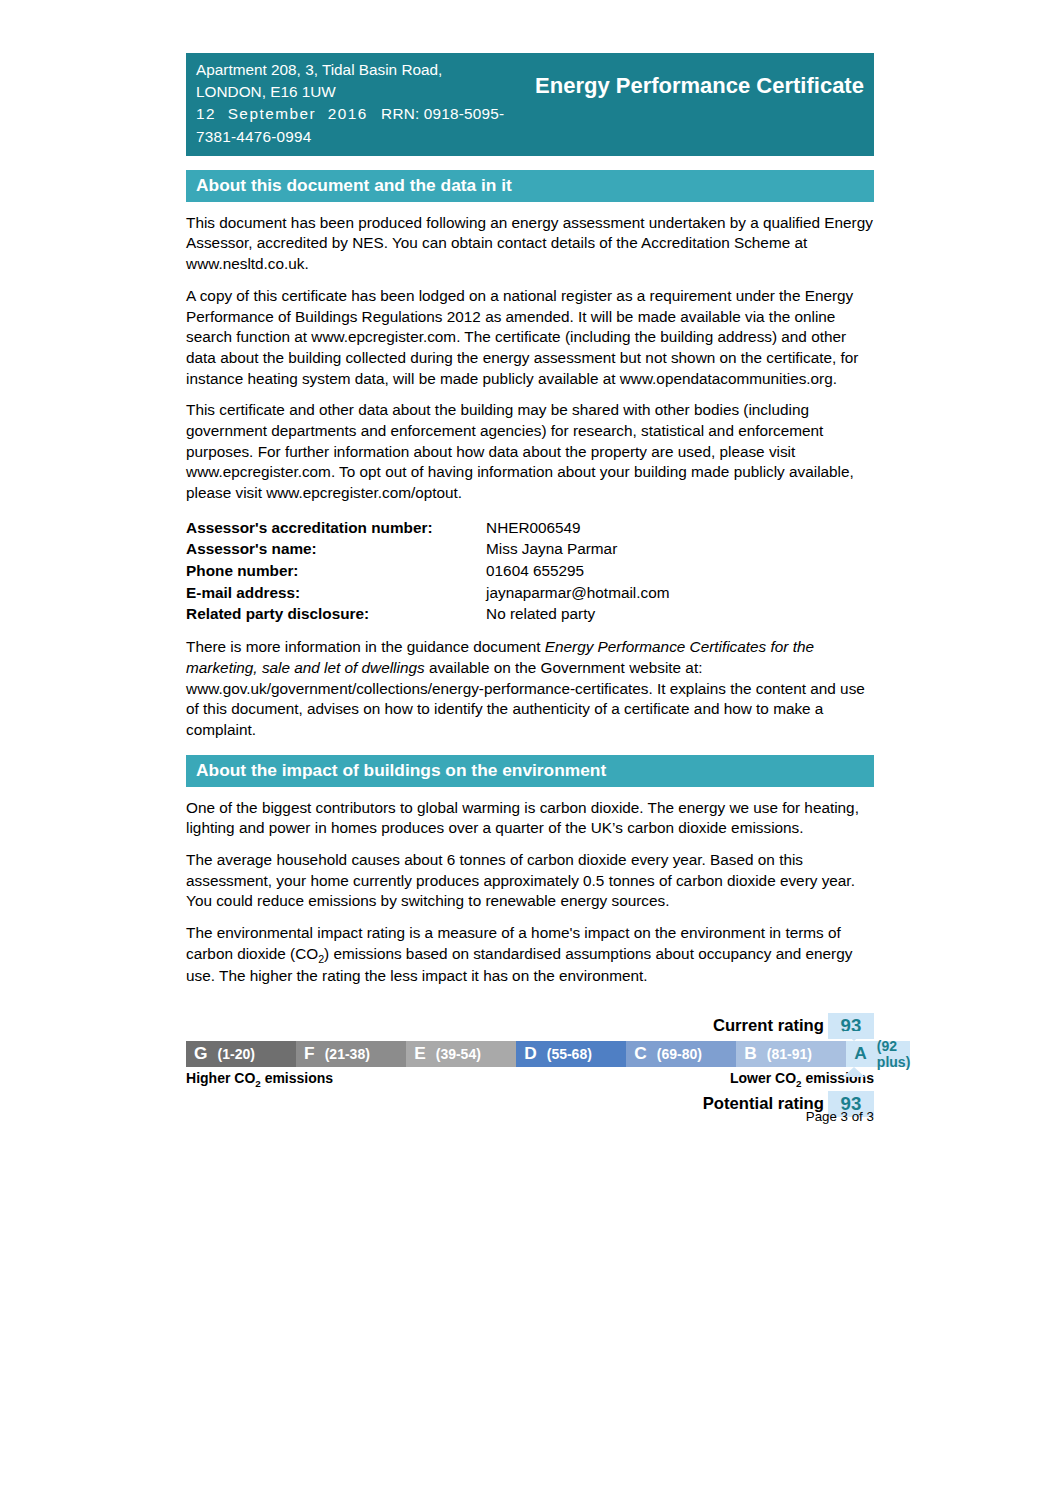Apartment 208, 3, Tidal Basin Road, LONDON, E16 1UW
12 September 2016 RRN: 0918-5095-7381-4476-0994
Energy Performance Certificate
About this document and the data in it
This document has been produced following an energy assessment undertaken by a qualified Energy Assessor, accredited by NES. You can obtain contact details of the Accreditation Scheme at www.nesltd.co.uk.
A copy of this certificate has been lodged on a national register as a requirement under the Energy Performance of Buildings Regulations 2012 as amended. It will be made available via the online search function at www.epcregister.com. The certificate (including the building address) and other data about the building collected during the energy assessment but not shown on the certificate, for instance heating system data, will be made publicly available at www.opendatacommunities.org.
This certificate and other data about the building may be shared with other bodies (including government departments and enforcement agencies) for research, statistical and enforcement purposes. For further information about how data about the property are used, please visit www.epcregister.com. To opt out of having information about your building made publicly available, please visit www.epcregister.com/optout.
| Assessor's accreditation number: | NHER006549 |
| Assessor's name: | Miss Jayna Parmar |
| Phone number: | 01604 655295 |
| E-mail address: | jaynaparmar@hotmail.com |
| Related party disclosure: | No related party |
There is more information in the guidance document Energy Performance Certificates for the marketing, sale and let of dwellings available on the Government website at:
www.gov.uk/government/collections/energy-performance-certificates. It explains the content and use of this document, advises on how to identify the authenticity of a certificate and how to make a complaint.
About the impact of buildings on the environment
One of the biggest contributors to global warming is carbon dioxide. The energy we use for heating, lighting and power in homes produces over a quarter of the UK’s carbon dioxide emissions.
The average household causes about 6 tonnes of carbon dioxide every year. Based on this assessment, your home currently produces approximately 0.5 tonnes of carbon dioxide every year. You could reduce emissions by switching to renewable energy sources.
The environmental impact rating is a measure of a home's impact on the environment in terms of carbon dioxide (CO2) emissions based on standardised assumptions about occupancy and energy use. The higher the rating the less impact it has on the environment.
Current rating 93
G(1-20)
F(21-38)
E(39-54)
D(55-68)
C(69-80)
B(81-91)
A(92 plus)
Higher CO2 emissions Lower CO2 emissions
Potential rating 93
Page 3 of 3